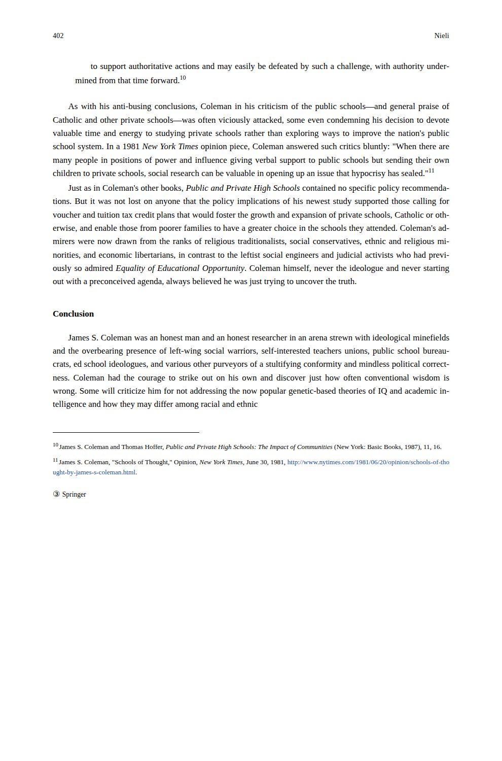402 Nieli
to support authoritative actions and may easily be defeated by such a challenge, with authority undermined from that time forward.10
As with his anti-busing conclusions, Coleman in his criticism of the public schools—and general praise of Catholic and other private schools—was often viciously attacked, some even condemning his decision to devote valuable time and energy to studying private schools rather than exploring ways to improve the nation's public school system. In a 1981 New York Times opinion piece, Coleman answered such critics bluntly: "When there are many people in positions of power and influence giving verbal support to public schools but sending their own children to private schools, social research can be valuable in opening up an issue that hypocrisy has sealed."11
Just as in Coleman's other books, Public and Private High Schools contained no specific policy recommendations. But it was not lost on anyone that the policy implications of his newest study supported those calling for voucher and tuition tax credit plans that would foster the growth and expansion of private schools, Catholic or otherwise, and enable those from poorer families to have a greater choice in the schools they attended. Coleman's admirers were now drawn from the ranks of religious traditionalists, social conservatives, ethnic and religious minorities, and economic libertarians, in contrast to the leftist social engineers and judicial activists who had previously so admired Equality of Educational Opportunity. Coleman himself, never the ideologue and never starting out with a preconceived agenda, always believed he was just trying to uncover the truth.
Conclusion
James S. Coleman was an honest man and an honest researcher in an arena strewn with ideological minefields and the overbearing presence of left-wing social warriors, self-interested teachers unions, public school bureaucrats, ed school ideologues, and various other purveyors of a stultifying conformity and mindless political correctness. Coleman had the courage to strike out on his own and discover just how often conventional wisdom is wrong. Some will criticize him for not addressing the now popular genetic-based theories of IQ and academic intelligence and how they may differ among racial and ethnic
10 James S. Coleman and Thomas Hoffer, Public and Private High Schools: The Impact of Communities (New York: Basic Books, 1987), 11, 16.
11 James S. Coleman, "Schools of Thought," Opinion, New York Times, June 30, 1981, http://www.nytimes.com/1981/06/20/opinion/schools-of-thought-by-james-s-coleman.html.
③ Springer